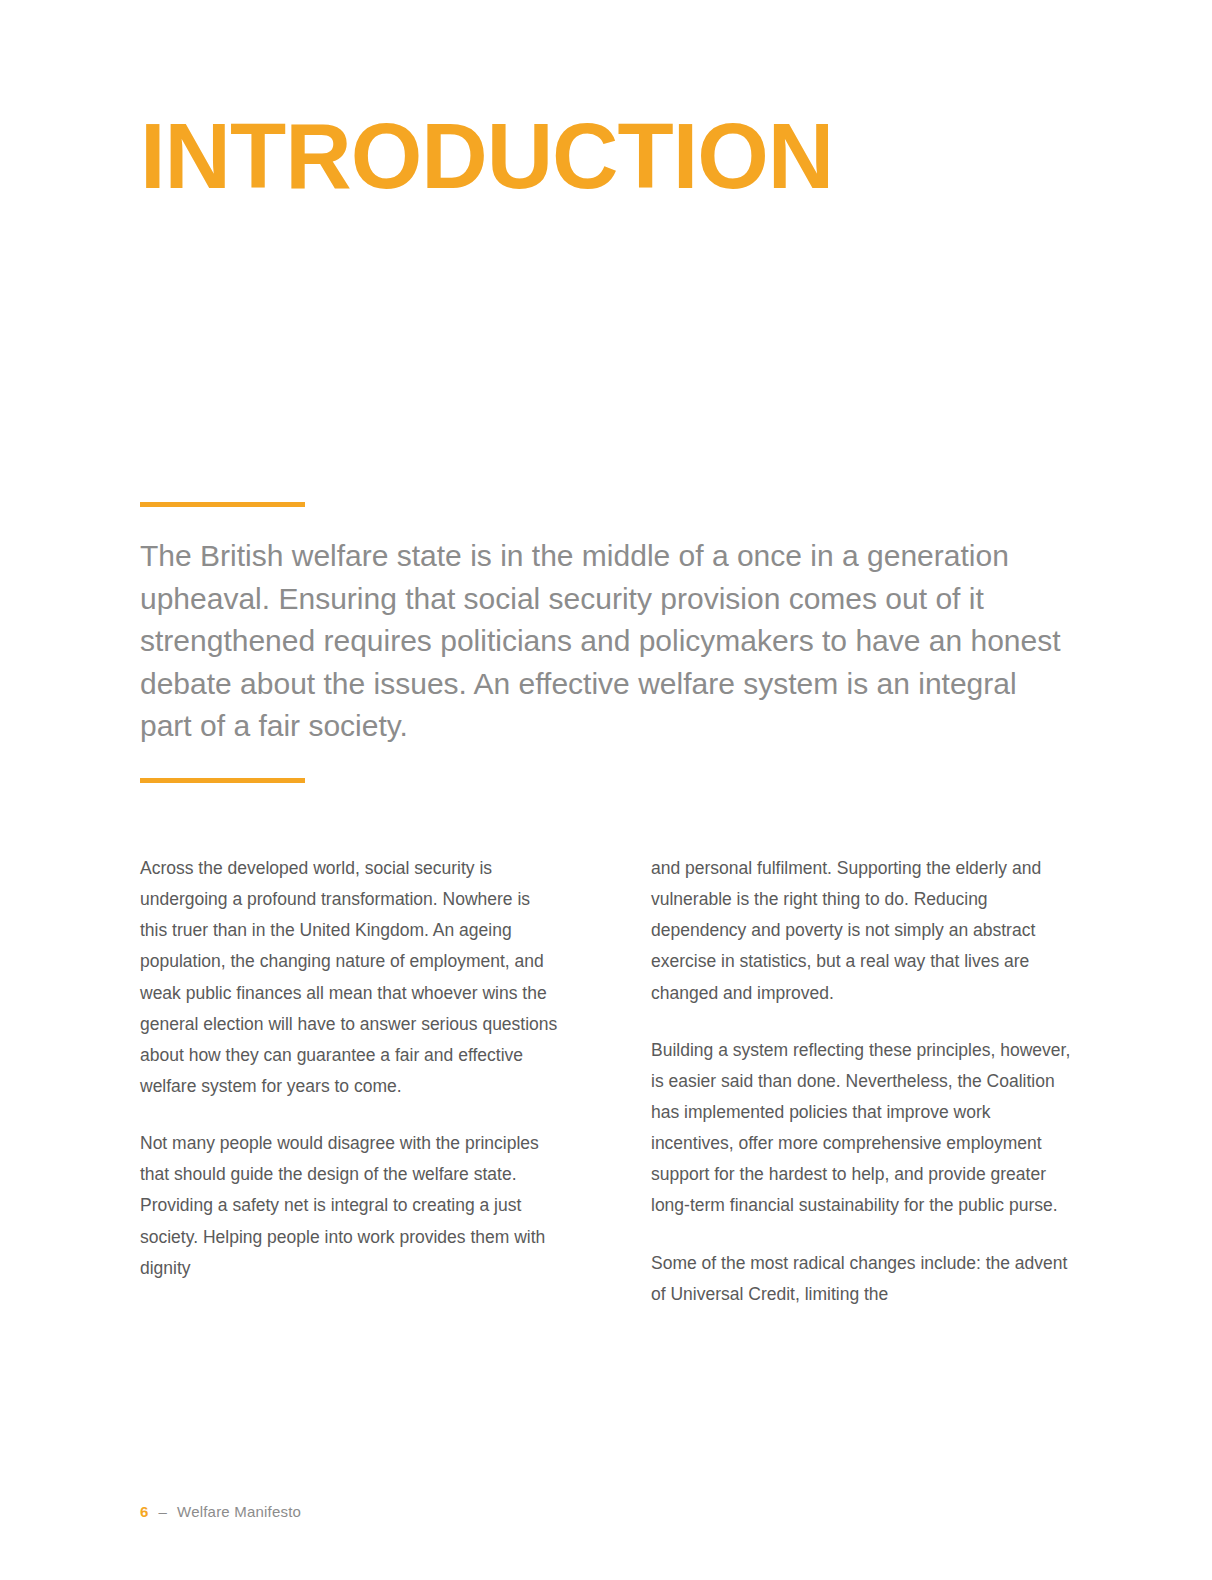Introduction
The British welfare state is in the middle of a once in a generation upheaval. Ensuring that social security provision comes out of it strengthened requires politicians and policymakers to have an honest debate about the issues. An effective welfare system is an integral part of a fair society.
Across the developed world, social security is undergoing a profound transformation. Nowhere is this truer than in the United Kingdom. An ageing population, the changing nature of employment, and weak public finances all mean that whoever wins the general election will have to answer serious questions about how they can guarantee a fair and effective welfare system for years to come.
Not many people would disagree with the principles that should guide the design of the welfare state. Providing a safety net is integral to creating a just society. Helping people into work provides them with dignity
and personal fulfilment. Supporting the elderly and vulnerable is the right thing to do. Reducing dependency and poverty is not simply an abstract exercise in statistics, but a real way that lives are changed and improved.
Building a system reflecting these principles, however, is easier said than done. Nevertheless, the Coalition has implemented policies that improve work incentives, offer more comprehensive employment support for the hardest to help, and provide greater long-term financial sustainability for the public purse.
Some of the most radical changes include: the advent of Universal Credit, limiting the
6–Welfare Manifesto